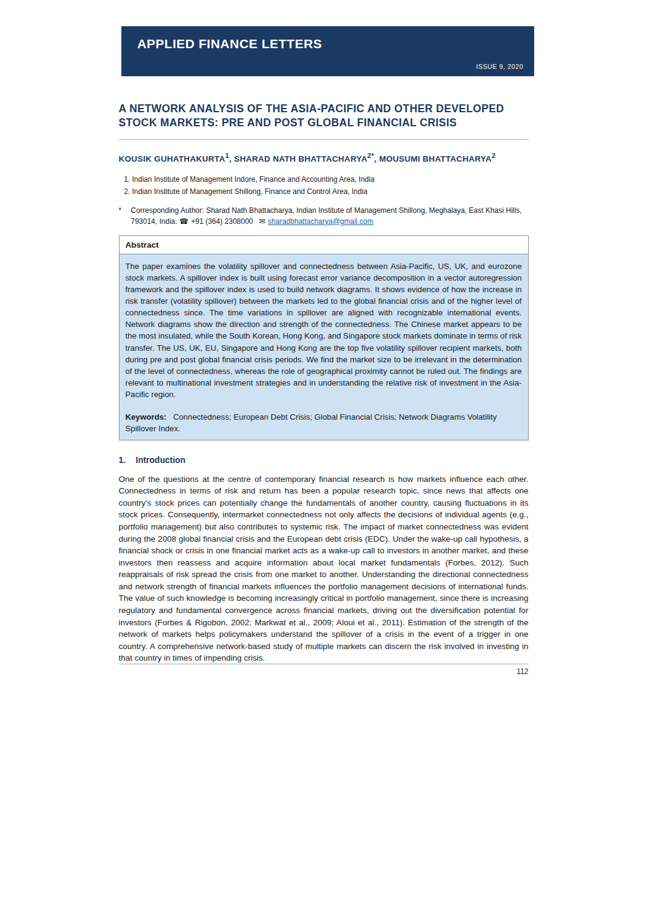APPLIED FINANCE LETTERS
ISSUE 9, 2020
A Network Analysis of the Asia-Pacific and Other Developed Stock Markets: Pre and Post Global Financial Crisis
Kousik Guhathakurta1, Sharad Nath Bhattacharya2*, Mousumi Bhattacharya2
Indian Institute of Management Indore, Finance and Accounting Area, India
Indian Institute of Management Shillong, Finance and Control Area, India
*
Corresponding Author: Sharad Nath Bhattacharya, Indian Institute of Management Shillong, Meghalaya, East Khasi Hills, 793014, India. ☎ +91 (364) 2308000 ✉ sharadbhattacharya@gmail.com
Abstract
The paper examines the volatility spillover and connectedness between Asia-Pacific, US, UK, and eurozone stock markets. A spillover index is built using forecast error variance decomposition in a vector autoregression framework and the spillover index is used to build network diagrams. It shows evidence of how the increase in risk transfer (volatility spillover) between the markets led to the global financial crisis and of the higher level of connectedness since. The time variations in spillover are aligned with recognizable international events. Network diagrams show the direction and strength of the connectedness. The Chinese market appears to be the most insulated, while the South Korean, Hong Kong, and Singapore stock markets dominate in terms of risk transfer. The US, UK, EU, Singapore and Hong Kong are the top five volatility spillover recipient markets, both during pre and post global financial crisis periods. We find the market size to be irrelevant in the determination of the level of connectedness, whereas the role of geographical proximity cannot be ruled out. The findings are relevant to multinational investment strategies and in understanding the relative risk of investment in the Asia-Pacific region.
Keywords: Connectedness; European Debt Crisis; Global Financial Crisis; Network Diagrams Volatility Spillover Index.
1. Introduction
One of the questions at the centre of contemporary financial research is how markets influence each other. Connectedness in terms of risk and return has been a popular research topic, since news that affects one country's stock prices can potentially change the fundamentals of another country, causing fluctuations in its stock prices. Consequently, intermarket connectedness not only affects the decisions of individual agents (e.g., portfolio management) but also contributes to systemic risk. The impact of market connectedness was evident during the 2008 global financial crisis and the European debt crisis (EDC). Under the wake-up call hypothesis, a financial shock or crisis in one financial market acts as a wake-up call to investors in another market, and these investors then reassess and acquire information about local market fundamentals (Forbes, 2012). Such reappraisals of risk spread the crisis from one market to another. Understanding the directional connectedness and network strength of financial markets influences the portfolio management decisions of international funds. The value of such knowledge is becoming increasingly critical in portfolio management, since there is increasing regulatory and fundamental convergence across financial markets, driving out the diversification potential for investors (Forbes & Rigobon, 2002; Markwat et al., 2009; Aloui et al., 2011). Estimation of the strength of the network of markets helps policymakers understand the spillover of a crisis in the event of a trigger in one country. A comprehensive network-based study of multiple markets can discern the risk involved in investing in that country in times of impending crisis.
112